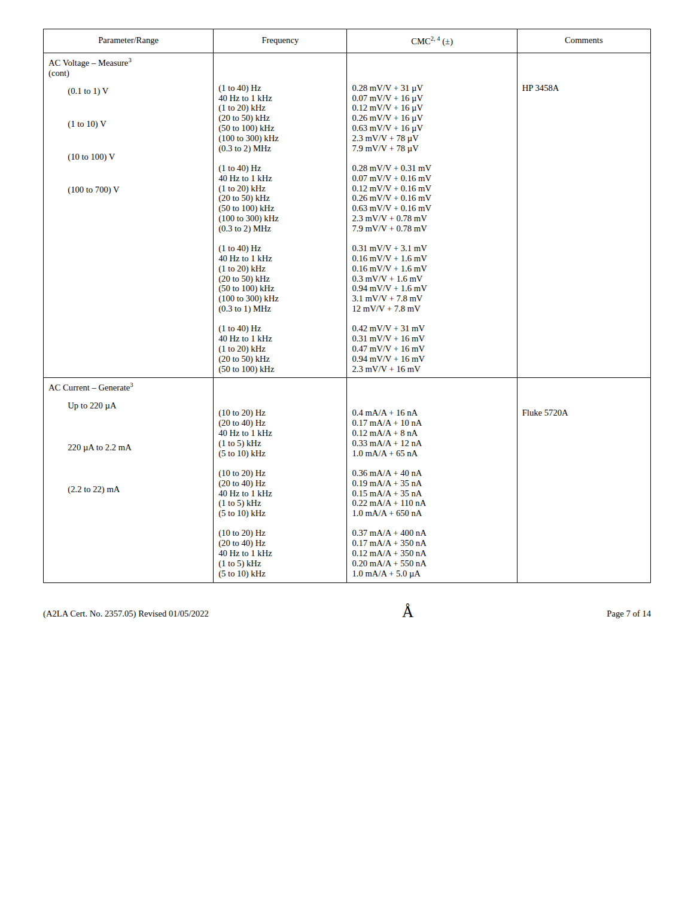| Parameter/Range | Frequency | CMC 2, 4 (±) | Comments |
| --- | --- | --- | --- |
| AC Voltage – Measure 3 (cont) (0.1 to 1) V (1 to 10) V (10 to 100) V (100 to 700) V | (1 to 40) Hz 40 Hz to 1 kHz (1 to 20) kHz (20 to 50) kHz (50 to 100) kHz (100 to 300) kHz (0.3 to 2) MHz (1 to 40) Hz 40 Hz to 1 kHz (1 to 20) kHz (20 to 50) kHz (50 to 100) kHz (100 to 300) kHz (0.3 to 2) MHz (1 to 40) Hz 40 Hz to 1 kHz (1 to 20) kHz (20 to 50) kHz (50 to 100) kHz (100 to 300) kHz (0.3 to 1) MHz (1 to 40) Hz 40 Hz to 1 kHz (1 to 20) kHz (20 to 50) kHz (50 to 100) kHz | 0.28 mV/V + 31 µV 0.07 mV/V + 16 µV 0.12 mV/V + 16 µV 0.26 mV/V + 16 µV 0.63 mV/V + 16 µV 2.3 mV/V + 78 µV 7.9 mV/V + 78 µV 0.28 mV/V + 0.31 mV 0.07 mV/V + 0.16 mV 0.12 mV/V + 0.16 mV 0.26 mV/V + 0.16 mV 0.63 mV/V + 0.16 mV 2.3 mV/V + 0.78 mV 7.9 mV/V + 0.78 mV 0.31 mV/V + 3.1 mV 0.16 mV/V + 1.6 mV 0.16 mV/V + 1.6 mV 0.3 mV/V + 1.6 mV 0.94 mV/V + 1.6 mV 3.1 mV/V + 7.8 mV 12 mV/V + 7.8 mV 0.42 mV/V + 31 mV 0.31 mV/V + 16 mV 0.47 mV/V + 16 mV 0.94 mV/V + 16 mV 2.3 mV/V + 16 mV | HP 3458A |
| AC Current – Generate 3 Up to 220 µA 220 µA to 2.2 mA (2.2 to 22) mA | (10 to 20) Hz (20 to 40) Hz 40 Hz to 1 kHz (1 to 5) kHz (5 to 10) kHz (10 to 20) Hz (20 to 40) Hz 40 Hz to 1 kHz (1 to 5) kHz (5 to 10) kHz (10 to 20) Hz (20 to 40) Hz 40 Hz to 1 kHz (1 to 5) kHz (5 to 10) kHz | 0.4 mA/A + 16 nA 0.17 mA/A + 10 nA 0.12 mA/A + 8 nA 0.33 mA/A + 12 nA 1.0 mA/A + 65 nA 0.36 mA/A + 40 nA 0.19 mA/A + 35 nA 0.15 mA/A + 35 nA 0.22 mA/A + 110 nA 1.0 mA/A + 650 nA 0.37 mA/A + 400 nA 0.17 mA/A + 350 nA 0.12 mA/A + 350 nA 0.20 mA/A + 550 nA 1.0 mA/A + 5.0 µA | Fluke 5720A |
(A2LA Cert. No. 2357.05) Revised 01/05/2022
Å
Page 7 of 14